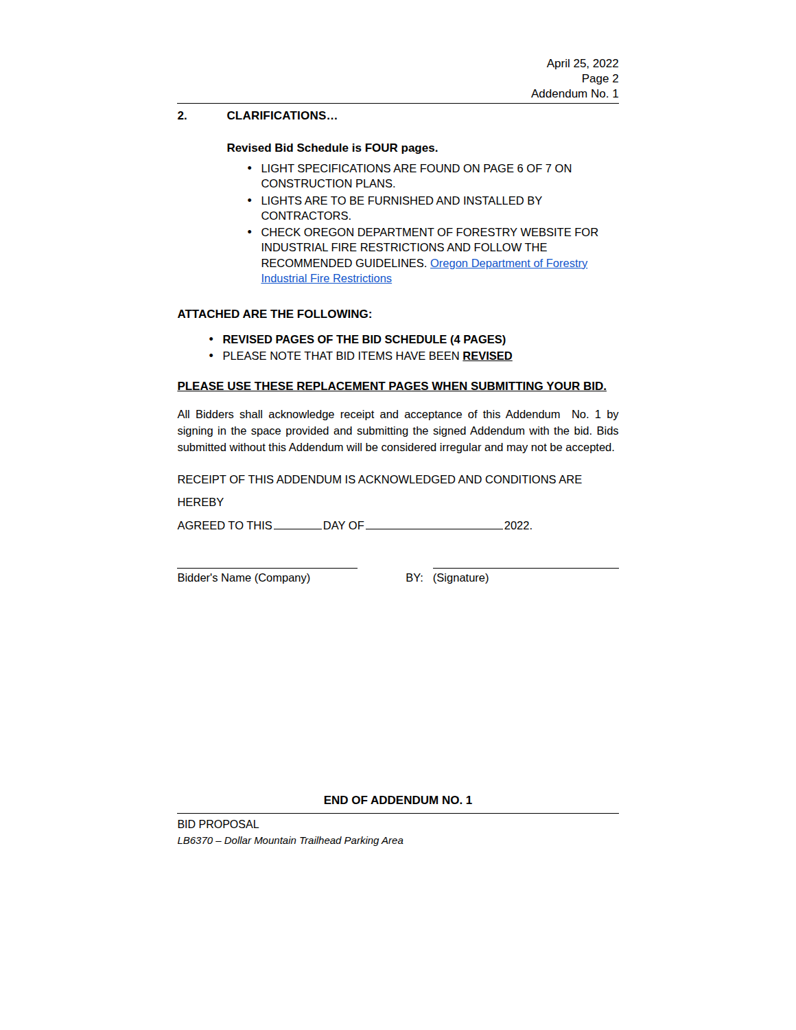April 25, 2022
Page 2
Addendum No. 1
2. CLARIFICATIONS…
Revised Bid Schedule is FOUR pages.
LIGHT SPECIFICATIONS ARE FOUND ON PAGE 6 OF 7 ON CONSTRUCTION PLANS.
LIGHTS ARE TO BE FURNISHED AND INSTALLED BY CONTRACTORS.
CHECK OREGON DEPARTMENT OF FORESTRY WEBSITE FOR INDUSTRIAL FIRE RESTRICTIONS AND FOLLOW THE RECOMMENDED GUIDELINES. Oregon Department of Forestry Industrial Fire Restrictions
ATTACHED ARE THE FOLLOWING:
REVISED PAGES OF THE BID SCHEDULE (4 PAGES)
PLEASE NOTE THAT BID ITEMS HAVE BEEN REVISED
PLEASE USE THESE REPLACEMENT PAGES WHEN SUBMITTING YOUR BID.
All Bidders shall acknowledge receipt and acceptance of this Addendum No. 1 by signing in the space provided and submitting the signed Addendum with the bid. Bids submitted without this Addendum will be considered irregular and may not be accepted.
RECEIPT OF THIS ADDENDUM IS ACKNOWLEDGED AND CONDITIONS ARE HEREBY
AGREED TO THIS DAY OF 2022.
Bidder's Name (Company)
BY:
(Signature)
END OF ADDENDUM NO. 1
BID PROPOSAL
LB6370 – Dollar Mountain Trailhead Parking Area